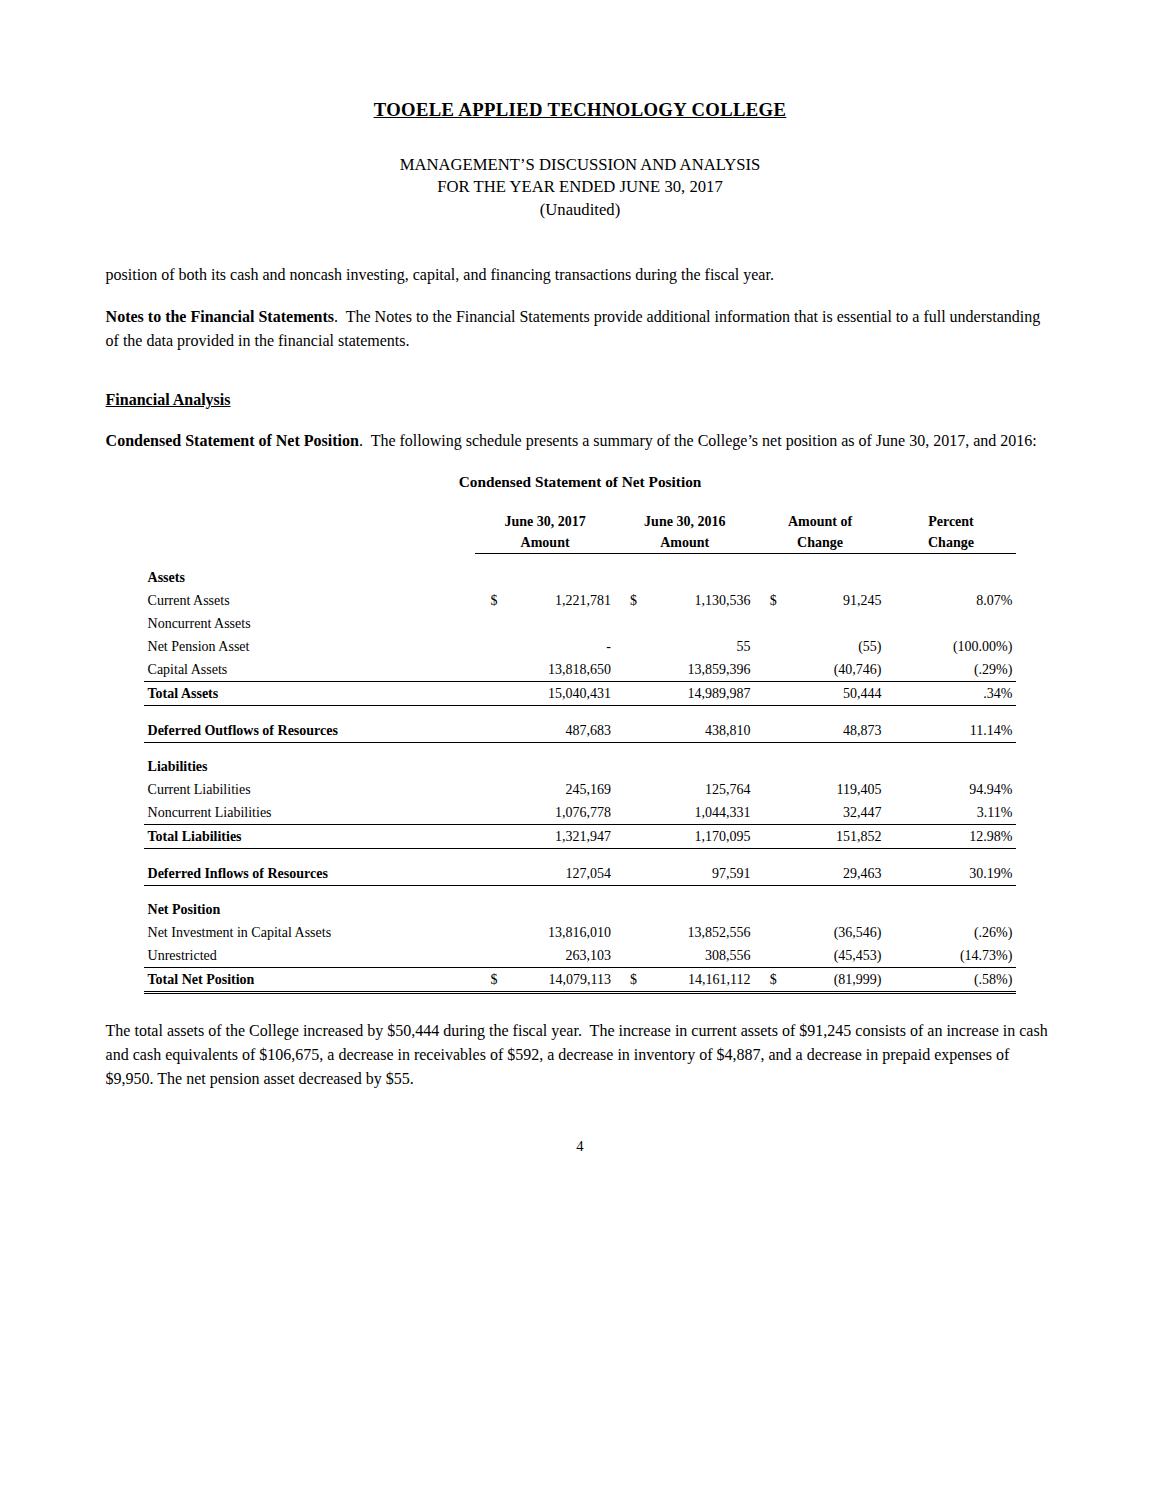TOOELE APPLIED TECHNOLOGY COLLEGE
MANAGEMENT’S DISCUSSION AND ANALYSIS
FOR THE YEAR ENDED JUNE 30, 2017
(Unaudited)
position of both its cash and noncash investing, capital, and financing transactions during the fiscal year.
Notes to the Financial Statements. The Notes to the Financial Statements provide additional information that is essential to a full understanding of the data provided in the financial statements.
Financial Analysis
Condensed Statement of Net Position. The following schedule presents a summary of the College’s net position as of June 30, 2017, and 2016:
Condensed Statement of Net Position
| | June 30, 2017 Amount | June 30, 2016 Amount | Amount of Change | Percent Change |
| --- | --- | --- | --- | --- |
| Assets | |
| Current Assets | $ | 1,221,781 | $ | 1,130,536 | $ | 91,245 | 8.07% |
| Noncurrent Assets | |
| Net Pension Asset | | - | | 55 | | (55) | (100.00%) |
| Capital Assets | | 13,818,650 | | 13,859,396 | | (40,746) | (.29%) |
| Total Assets | | 15,040,431 | | 14,989,987 | | 50,444 | .34% |
| Deferred Outflows of Resources | | 487,683 | | 438,810 | | 48,873 | 11.14% |
| Liabilities | |
| Current Liabilities | | 245,169 | | 125,764 | | 119,405 | 94.94% |
| Noncurrent Liabilities | | 1,076,778 | | 1,044,331 | | 32,447 | 3.11% |
| Total Liabilities | | 1,321,947 | | 1,170,095 | | 151,852 | 12.98% |
| Deferred Inflows of Resources | | 127,054 | | 97,591 | | 29,463 | 30.19% |
| Net Position | |
| Net Investment in Capital Assets | | 13,816,010 | | 13,852,556 | | (36,546) | (.26%) |
| Unrestricted | | 263,103 | | 308,556 | | (45,453) | (14.73%) |
| Total Net Position | $ | 14,079,113 | $ | 14,161,112 | $ | (81,999) | (.58%) |
The total assets of the College increased by $50,444 during the fiscal year. The increase in current assets of $91,245 consists of an increase in cash and cash equivalents of $106,675, a decrease in receivables of $592, a decrease in inventory of $4,887, and a decrease in prepaid expenses of $9,950. The net pension asset decreased by $55.
4